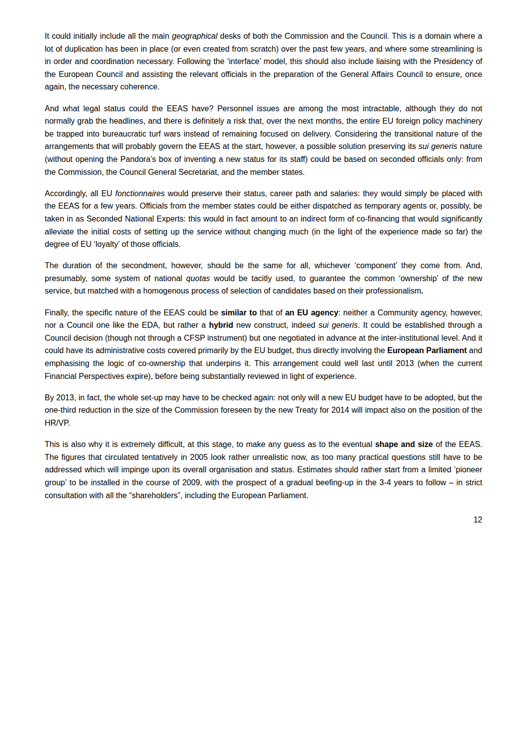It could initially include all the main geographical desks of both the Commission and the Council. This is a domain where a lot of duplication has been in place (or even created from scratch) over the past few years, and where some streamlining is in order and coordination necessary. Following the ‘interface’ model, this should also include liaising with the Presidency of the European Council and assisting the relevant officials in the preparation of the General Affairs Council to ensure, once again, the necessary coherence.
And what legal status could the EEAS have? Personnel issues are among the most intractable, although they do not normally grab the headlines, and there is definitely a risk that, over the next months, the entire EU foreign policy machinery be trapped into bureaucratic turf wars instead of remaining focused on delivery. Considering the transitional nature of the arrangements that will probably govern the EEAS at the start, however, a possible solution preserving its sui generis nature (without opening the Pandora’s box of inventing a new status for its staff) could be based on seconded officials only: from the Commission, the Council General Secretariat, and the member states.
Accordingly, all EU fonctionnaires would preserve their status, career path and salaries: they would simply be placed with the EEAS for a few years. Officials from the member states could be either dispatched as temporary agents or, possibly, be taken in as Seconded National Experts: this would in fact amount to an indirect form of co-financing that would significantly alleviate the initial costs of setting up the service without changing much (in the light of the experience made so far) the degree of EU ‘loyalty’ of those officials.
The duration of the secondment, however, should be the same for all, whichever ‘component’ they come from. And, presumably, some system of national quotas would be tacitly used, to guarantee the common ‘ownership’ of the new service, but matched with a homogenous process of selection of candidates based on their professionalism.
Finally, the specific nature of the EEAS could be similar to that of an EU agency: neither a Community agency, however, nor a Council one like the EDA, but rather a hybrid new construct, indeed sui generis. It could be established through a Council decision (though not through a CFSP instrument) but one negotiated in advance at the inter-institutional level. And it could have its administrative costs covered primarily by the EU budget, thus directly involving the European Parliament and emphasising the logic of co-ownership that underpins it. This arrangement could well last until 2013 (when the current Financial Perspectives expire), before being substantially reviewed in light of experience.
By 2013, in fact, the whole set-up may have to be checked again: not only will a new EU budget have to be adopted, but the one-third reduction in the size of the Commission foreseen by the new Treaty for 2014 will impact also on the position of the HR/VP.
This is also why it is extremely difficult, at this stage, to make any guess as to the eventual shape and size of the EEAS. The figures that circulated tentatively in 2005 look rather unrealistic now, as too many practical questions still have to be addressed which will impinge upon its overall organisation and status. Estimates should rather start from a limited ‘pioneer group’ to be installed in the course of 2009, with the prospect of a gradual beefing-up in the 3-4 years to follow – in strict consultation with all the “shareholders”, including the European Parliament.
12